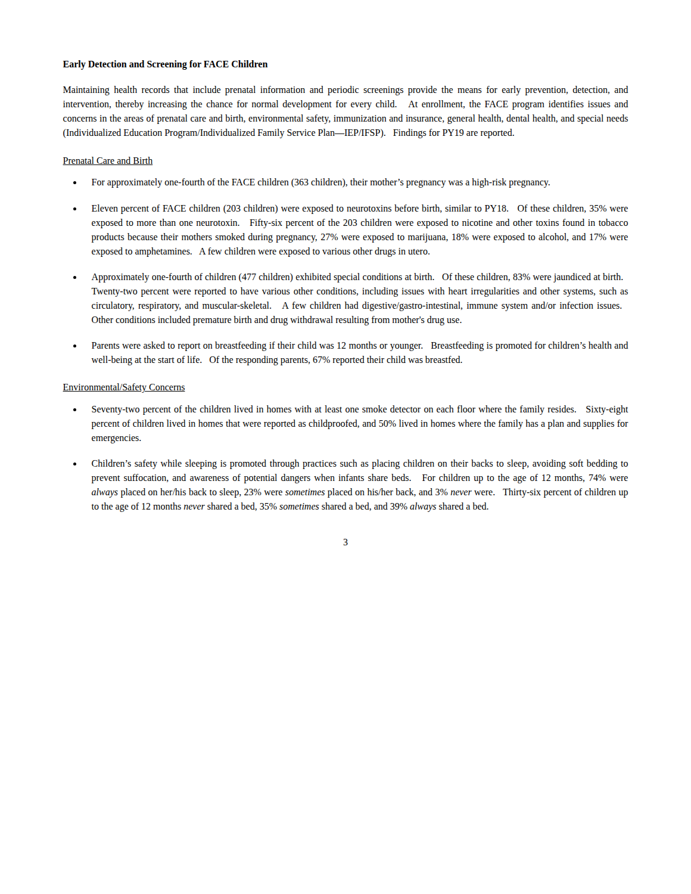Early Detection and Screening for FACE Children
Maintaining health records that include prenatal information and periodic screenings provide the means for early prevention, detection, and intervention, thereby increasing the chance for normal development for every child. At enrollment, the FACE program identifies issues and concerns in the areas of prenatal care and birth, environmental safety, immunization and insurance, general health, dental health, and special needs (Individualized Education Program/Individualized Family Service Plan—IEP/IFSP). Findings for PY19 are reported.
Prenatal Care and Birth
For approximately one-fourth of the FACE children (363 children), their mother’s pregnancy was a high-risk pregnancy.
Eleven percent of FACE children (203 children) were exposed to neurotoxins before birth, similar to PY18. Of these children, 35% were exposed to more than one neurotoxin. Fifty-six percent of the 203 children were exposed to nicotine and other toxins found in tobacco products because their mothers smoked during pregnancy, 27% were exposed to marijuana, 18% were exposed to alcohol, and 17% were exposed to amphetamines. A few children were exposed to various other drugs in utero.
Approximately one-fourth of children (477 children) exhibited special conditions at birth. Of these children, 83% were jaundiced at birth. Twenty-two percent were reported to have various other conditions, including issues with heart irregularities and other systems, such as circulatory, respiratory, and muscular-skeletal. A few children had digestive/gastro-intestinal, immune system and/or infection issues. Other conditions included premature birth and drug withdrawal resulting from mother's drug use.
Parents were asked to report on breastfeeding if their child was 12 months or younger. Breastfeeding is promoted for children’s health and well-being at the start of life. Of the responding parents, 67% reported their child was breastfed.
Environmental/Safety Concerns
Seventy-two percent of the children lived in homes with at least one smoke detector on each floor where the family resides. Sixty-eight percent of children lived in homes that were reported as childproofed, and 50% lived in homes where the family has a plan and supplies for emergencies.
Children’s safety while sleeping is promoted through practices such as placing children on their backs to sleep, avoiding soft bedding to prevent suffocation, and awareness of potential dangers when infants share beds. For children up to the age of 12 months, 74% were always placed on her/his back to sleep, 23% were sometimes placed on his/her back, and 3% never were. Thirty-six percent of children up to the age of 12 months never shared a bed, 35% sometimes shared a bed, and 39% always shared a bed.
3